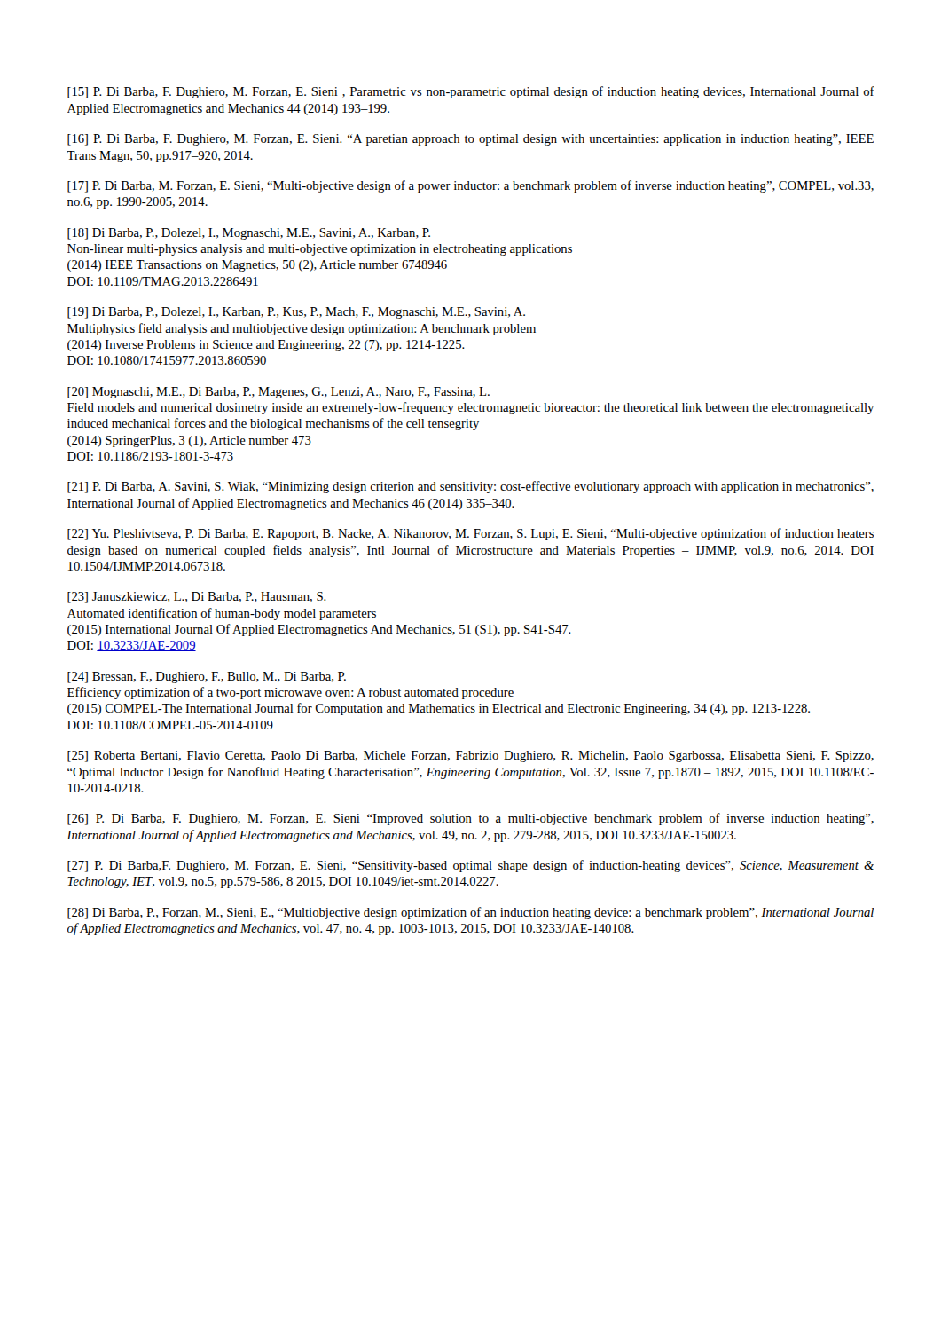[15] P. Di Barba, F. Dughiero, M. Forzan, E. Sieni , Parametric vs non-parametric optimal design of induction heating devices, International Journal of Applied Electromagnetics and Mechanics 44 (2014) 193–199.
[16] P. Di Barba, F. Dughiero, M. Forzan, E. Sieni. “A paretian approach to optimal design with uncertainties: application in induction heating”, IEEE Trans Magn, 50, pp.917–920, 2014.
[17] P. Di Barba, M. Forzan, E. Sieni, “Multi-objective design of a power inductor: a benchmark problem of inverse induction heating”, COMPEL, vol.33, no.6, pp. 1990-2005, 2014.
[18] Di Barba, P., Dolezel, I., Mognaschi, M.E., Savini, A., Karban, P.
Non-linear multi-physics analysis and multi-objective optimization in electroheating applications
(2014) IEEE Transactions on Magnetics, 50 (2), Article number 6748946
DOI: 10.1109/TMAG.2013.2286491
[19] Di Barba, P., Dolezel, I., Karban, P., Kus, P., Mach, F., Mognaschi, M.E., Savini, A.
Multiphysics field analysis and multiobjective design optimization: A benchmark problem
(2014) Inverse Problems in Science and Engineering, 22 (7), pp. 1214-1225.
DOI: 10.1080/17415977.2013.860590
[20] Mognaschi, M.E., Di Barba, P., Magenes, G., Lenzi, A., Naro, F., Fassina, L.
Field models and numerical dosimetry inside an extremely-low-frequency electromagnetic bioreactor: the theoretical link between the electromagnetically induced mechanical forces and the biological mechanisms of the cell tensegrity
(2014) SpringerPlus, 3 (1), Article number 473
DOI: 10.1186/2193-1801-3-473
[21] P. Di Barba, A. Savini, S. Wiak, “Minimizing design criterion and sensitivity: cost-effective evolutionary approach with application in mechatronics”, International Journal of Applied Electromagnetics and Mechanics 46 (2014) 335–340.
[22] Yu. Pleshivtseva, P. Di Barba, E. Rapoport, B. Nacke, A. Nikanorov, M. Forzan, S. Lupi, E. Sieni, “Multi-objective optimization of induction heaters design based on numerical coupled fields analysis”, Intl Journal of Microstructure and Materials Properties – IJMMP, vol.9, no.6, 2014. DOI 10.1504/IJMMP.2014.067318.
[23] Januszkiewicz, L., Di Barba, P., Hausman, S.
Automated identification of human-body model parameters
(2015) International Journal Of Applied Electromagnetics And Mechanics, 51 (S1), pp. S41-S47.
DOI: 10.3233/JAE-2009
[24] Bressan, F., Dughiero, F., Bullo, M., Di Barba, P.
Efficiency optimization of a two-port microwave oven: A robust automated procedure
(2015) COMPEL-The International Journal for Computation and Mathematics in Electrical and Electronic Engineering, 34 (4), pp. 1213-1228.
DOI: 10.1108/COMPEL-05-2014-0109
[25] Roberta Bertani, Flavio Ceretta, Paolo Di Barba, Michele Forzan, Fabrizio Dughiero, R. Michelin, Paolo Sgarbossa, Elisabetta Sieni, F. Spizzo, “Optimal Inductor Design for Nanofluid Heating Characterisation”, Engineering Computation, Vol. 32, Issue 7, pp.1870 – 1892, 2015, DOI 10.1108/EC-10-2014-0218.
[26] P. Di Barba, F. Dughiero, M. Forzan, E. Sieni “Improved solution to a multi-objective benchmark problem of inverse induction heating”, International Journal of Applied Electromagnetics and Mechanics, vol. 49, no. 2, pp. 279-288, 2015, DOI 10.3233/JAE-150023.
[27] P. Di Barba,F. Dughiero, M. Forzan, E. Sieni, “Sensitivity-based optimal shape design of induction-heating devices”, Science, Measurement & Technology, IET, vol.9, no.5, pp.579-586, 8 2015, DOI 10.1049/iet-smt.2014.0227.
[28] Di Barba, P., Forzan, M., Sieni, E., “Multiobjective design optimization of an induction heating device: a benchmark problem”, International Journal of Applied Electromagnetics and Mechanics, vol. 47, no. 4, pp. 1003-1013, 2015, DOI 10.3233/JAE-140108.